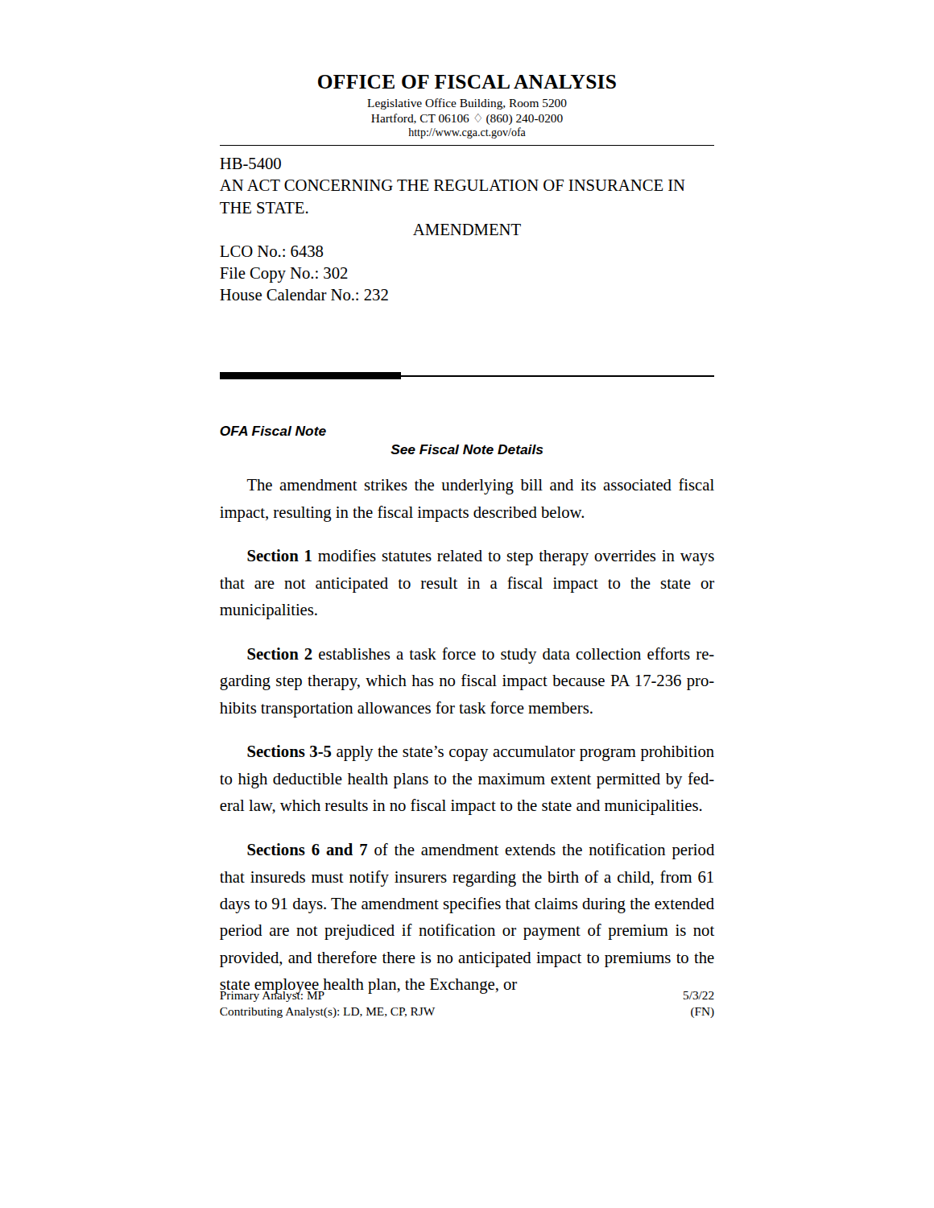OFFICE OF FISCAL ANALYSIS
Legislative Office Building, Room 5200
Hartford, CT 06106 ♢ (860) 240-0200
http://www.cga.ct.gov/ofa
HB-5400
AN ACT CONCERNING THE REGULATION OF INSURANCE IN THE STATE.
AMENDMENT
LCO No.: 6438
File Copy No.: 302
House Calendar No.: 232
OFA Fiscal Note
See Fiscal Note Details
The amendment strikes the underlying bill and its associated fiscal impact, resulting in the fiscal impacts described below.
Section 1 modifies statutes related to step therapy overrides in ways that are not anticipated to result in a fiscal impact to the state or municipalities.
Section 2 establishes a task force to study data collection efforts regarding step therapy, which has no fiscal impact because PA 17-236 prohibits transportation allowances for task force members.
Sections 3-5 apply the state’s copay accumulator program prohibition to high deductible health plans to the maximum extent permitted by federal law, which results in no fiscal impact to the state and municipalities.
Sections 6 and 7 of the amendment extends the notification period that insureds must notify insurers regarding the birth of a child, from 61 days to 91 days. The amendment specifies that claims during the extended period are not prejudiced if notification or payment of premium is not provided, and therefore there is no anticipated impact to premiums to the state employee health plan, the Exchange, or
Primary Analyst: MP
5/3/22
Contributing Analyst(s): LD, ME, CP, RJW
(FN)